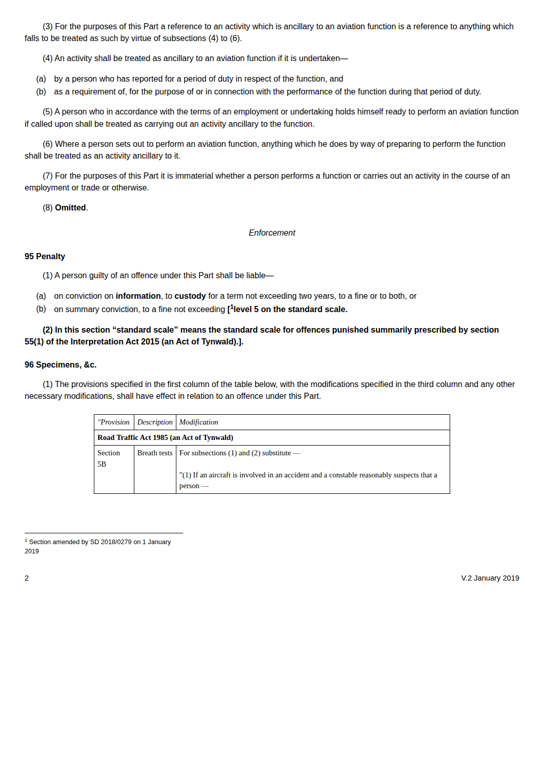(3) For the purposes of this Part a reference to an activity which is ancillary to an aviation function is a reference to anything which falls to be treated as such by virtue of subsections (4) to (6).
(4) An activity shall be treated as ancillary to an aviation function if it is undertaken—
(a) by a person who has reported for a period of duty in respect of the function, and
(b) as a requirement of, for the purpose of or in connection with the performance of the function during that period of duty.
(5) A person who in accordance with the terms of an employment or undertaking holds himself ready to perform an aviation function if called upon shall be treated as carrying out an activity ancillary to the function.
(6) Where a person sets out to perform an aviation function, anything which he does by way of preparing to perform the function shall be treated as an activity ancillary to it.
(7) For the purposes of this Part it is immaterial whether a person performs a function or carries out an activity in the course of an employment or trade or otherwise.
(8) Omitted.
Enforcement
95 Penalty
(1) A person guilty of an offence under this Part shall be liable—
(a) on conviction on information, to custody for a term not exceeding two years, to a fine or to both, or
(b) on summary conviction, to a fine not exceeding [1level 5 on the standard scale.
(2) In this section “standard scale” means the standard scale for offences punished summarily prescribed by section 55(1) of the Interpretation Act 2015 (an Act of Tynwald).].
96 Specimens, &c.
(1) The provisions specified in the first column of the table below, with the modifications specified in the third column and any other necessary modifications, shall have effect in relation to an offence under this Part.
| "Provision | Description | Modification |
| --- | --- | --- |
| Road Traffic Act 1985 (an Act of Tynwald) |
| Section 5B | Breath tests | For subsections (1) and (2) substitute — "(1) If an aircraft is involved in an accident and a constable reasonably suspects that a person — |
1 Section amended by SD 2018/0279 on 1 January 2019
2 V.2 January 2019